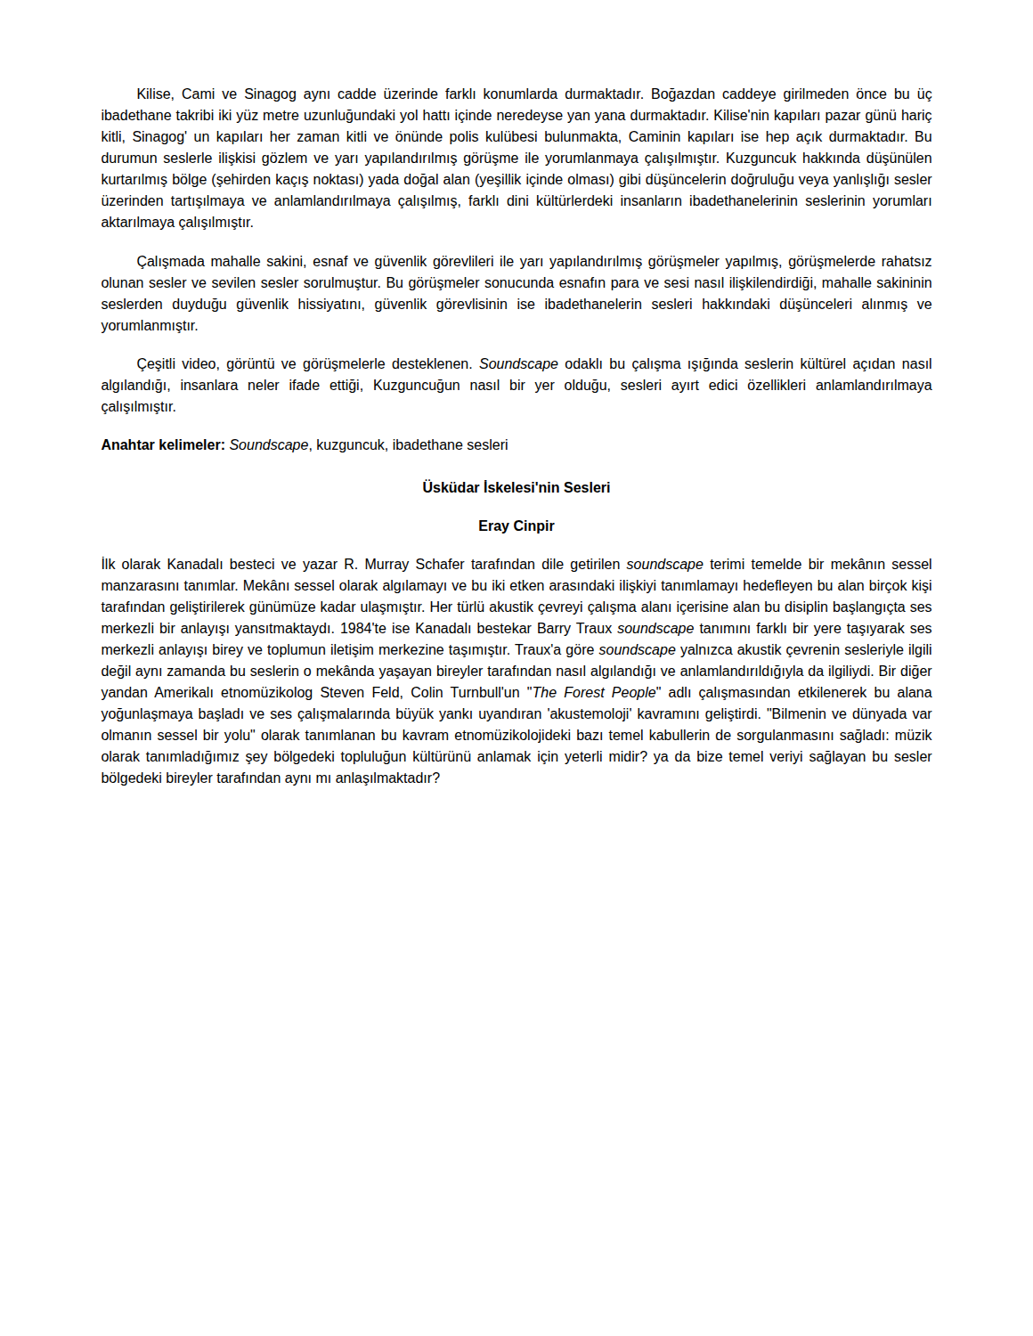Kilise, Cami ve Sinagog aynı cadde üzerinde farklı konumlarda durmaktadır. Boğazdan caddeye girilmeden önce bu üç ibadethane takribi iki yüz metre uzunluğundaki yol hattı içinde neredeyse yan yana durmaktadır. Kilise'nin kapıları pazar günü hariç kitli, Sinagog' un kapıları her zaman kitli ve önünde polis kulübesi bulunmakta, Caminin kapıları ise hep açık durmaktadır. Bu durumun seslerle ilişkisi gözlem ve yarı yapılandırılmış görüşme ile yorumlanmaya çalışılmıştır. Kuzguncuk hakkında düşünülen kurtarılmış bölge (şehirden kaçış noktası) yada doğal alan (yeşillik içinde olması) gibi düşüncelerin doğruluğu veya yanlışlığı sesler üzerinden tartışılmaya ve anlamlandırılmaya çalışılmış, farklı dini kültürlerdeki insanların ibadethanelerinin seslerinin yorumları aktarılmaya çalışılmıştır.
Çalışmada mahalle sakini, esnaf ve güvenlik görevlileri ile yarı yapılandırılmış görüşmeler yapılmış, görüşmelerde rahatsız olunan sesler ve sevilen sesler sorulmuştur. Bu görüşmeler sonucunda esnafın para ve sesi nasıl ilişkilendirdiği, mahalle sakininin seslerden duyduğu güvenlik hissiyatını, güvenlik görevlisinin ise ibadethanelerin sesleri hakkındaki düşünceleri alınmış ve yorumlanmıştır.
Çeşitli video, görüntü ve görüşmelerle desteklenen. Soundscape odaklı bu çalışma ışığında seslerin kültürel açıdan nasıl algılandığı, insanlara neler ifade ettiği, Kuzguncuğun nasıl bir yer olduğu, sesleri ayırt edici özellikleri anlamlandırılmaya çalışılmıştır.
Anahtar kelimeler: Soundscape, kuzguncuk, ibadethane sesleri
Üsküdar İskelesi'nin Sesleri
Eray Cinpir
İlk olarak Kanadalı besteci ve yazar R. Murray Schafer tarafından dile getirilen soundscape terimi temelde bir mekânın sessel manzarasını tanımlar. Mekânı sessel olarak algılamayı ve bu iki etken arasındaki ilişkiyi tanımlamayı hedefleyen bu alan birçok kişi tarafından geliştirilerek günümüze kadar ulaşmıştır. Her türlü akustik çevreyi çalışma alanı içerisine alan bu disiplin başlangıçta ses merkezli bir anlayışı yansıtmaktaydı. 1984'te ise Kanadalı bestekar Barry Traux soundscape tanımını farklı bir yere taşıyarak ses merkezli anlayışı birey ve toplumun iletişim merkezine taşımıştır. Traux'a göre soundscape yalnızca akustik çevrenin sesleriyle ilgili değil aynı zamanda bu seslerin o mekânda yaşayan bireyler tarafından nasıl algılandığı ve anlamlandırıldığıyla da ilgiliydi. Bir diğer yandan Amerikalı etnomüzikolog Steven Feld, Colin Turnbull'un "The Forest People" adlı çalışmasından etkilenerek bu alana yoğunlaşmaya başladı ve ses çalışmalarında büyük yankı uyandıran 'akustemoloji' kavramını geliştirdi. "Bilmenin ve dünyada var olmanın sessel bir yolu" olarak tanımlanan bu kavram etnomüzikolojideki bazı temel kabullerin de sorgulanmasını sağladı: müzik olarak tanımladığımız şey bölgedeki topluluğun kültürünü anlamak için yeterli midir? ya da bize temel veriyi sağlayan bu sesler bölgedeki bireyler tarafından aynı mı anlaşılmaktadır?